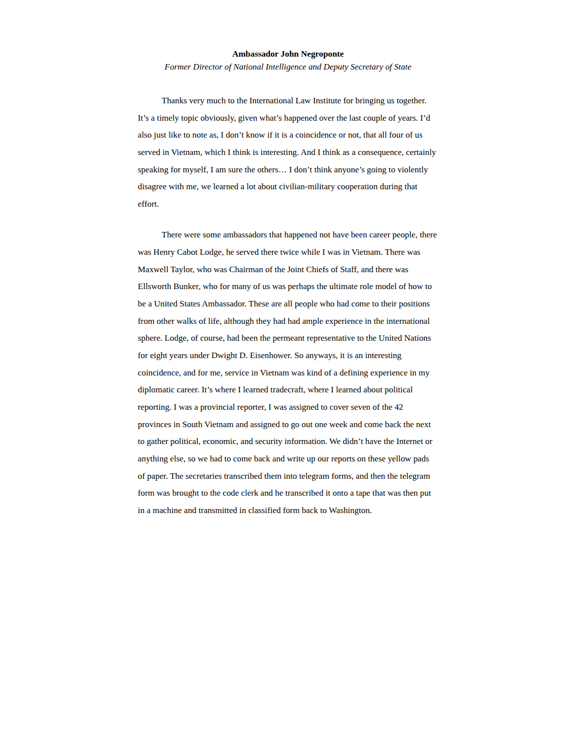Ambassador John Negroponte
Former Director of National Intelligence and Deputy Secretary of State
Thanks very much to the International Law Institute for bringing us together. It’s a timely topic obviously, given what’s happened over the last couple of years. I’d also just like to note as, I don’t know if it is a coincidence or not, that all four of us served in Vietnam, which I think is interesting. And I think as a consequence, certainly speaking for myself, I am sure the others… I don’t think anyone’s going to violently disagree with me, we learned a lot about civilian-military cooperation during that effort.
There were some ambassadors that happened not have been career people, there was Henry Cabot Lodge, he served there twice while I was in Vietnam. There was Maxwell Taylor, who was Chairman of the Joint Chiefs of Staff, and there was Ellsworth Bunker, who for many of us was perhaps the ultimate role model of how to be a United States Ambassador. These are all people who had come to their positions from other walks of life, although they had had ample experience in the international sphere. Lodge, of course, had been the permeant representative to the United Nations for eight years under Dwight D. Eisenhower. So anyways, it is an interesting coincidence, and for me, service in Vietnam was kind of a defining experience in my diplomatic career. It’s where I learned tradecraft, where I learned about political reporting. I was a provincial reporter, I was assigned to cover seven of the 42 provinces in South Vietnam and assigned to go out one week and come back the next to gather political, economic, and security information. We didn’t have the Internet or anything else, so we had to come back and write up our reports on these yellow pads of paper. The secretaries transcribed them into telegram forms, and then the telegram form was brought to the code clerk and he transcribed it onto a tape that was then put in a machine and transmitted in classified form back to Washington.